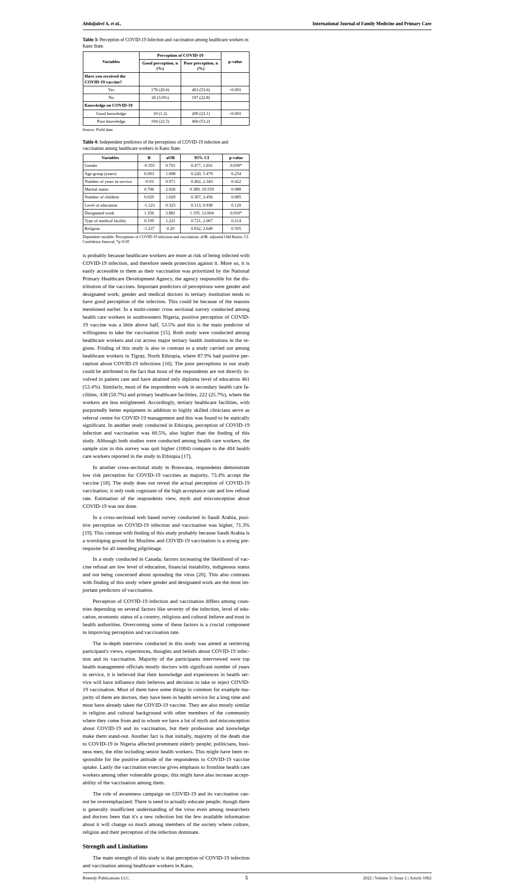Abduljaleel A, et al.,
International Journal of Family Medicine and Primary Care
Table 3: Perception of COVID-19 Infection and vaccination among healthcare workers in Kano State.
| Variables | Perception of COVID-19 | p-value |
| --- | --- | --- |
| Good perception, n (%) | Poor perception, n (%) |
| Have you received the COVID-19 vaccine? | | | |
| Yes | 178 (20.6) | 463 (53.6) | <0.001 |
| No | 26 (3.0%) | 197 (22.8) | |
| Knowledge on COVID-19 | | | |
| Good knowledge | 10 (1.2) | 200 (23.1) | <0.001 |
| Poor knowledge | 194 (22.5) | 460 (53.2) | |
Source: Field data
Table 4: Independent predictors of the perceptions of COVID-19 infection and vaccination among healthcare workers in Kano State.
| Variables | B | aOR | 95% CI | p-value |
| --- | --- | --- | --- | --- |
| Gender | -0.355 | 0.701 | 0.477, 1.031 | 0.039* |
| Age group (years) | 0.093 | 1.098 | 0.220, 5.479 | 0.254 |
| Number of years in service | -0.03 | 0.971 | 0.402, 2.343 | 0.422 |
| Marital status | 0.706 | 2.026 | 0.389, 10.559 | 0.088 |
| Number of children | 0.029 | 1.029 | 0.307, 3.456 | 0.085 |
| Level of education | -1.123 | 0.325 | 0.113, 0.938 | 0.129 |
| Designated work | 1.356 | 3.881 | 1.195, 12.604 | 0.010* |
| Type of medical facility | 0.199 | 1.221 | 0.721, 2.067 | 0.214 |
| Religion | -1.237 | 0.29 | 0.032, 2.640 | 0.595 |
Dependent variable: Perceptions of COVID-19 infection and vaccination; aOR: adjusted Odd Ratios; CI: Confidence Interval; *p<0.05
is probably because healthcare workers are more at risk of being infected with COVID-19 infection, and therefore needs protection against it. More so, it is easily accessible to them as their vaccination was prioritized by the National Primary Healthcare Development Agency, the agency responsible for the distribution of the vaccines. Important predictors of perceptions were gender and designated work; gender and medical doctors in tertiary institution tends to have good perception of the infection. This could be because of the reasons mentioned earlier. In a multi-center cross sectional survey conducted among health care workers in southwestern Nigeria, positive perception of COVID-19 vaccine was a little above half, 53.5% and this is the main predictor of willingness to take the vaccination [15]. Both study were conducted among healthcare workers and cut across major tertiary health institutions in the regions. Finding of this study is also in contrast to a study carried out among healthcare workers in Tigray, North Ethiopia, where 87.9% had positive perception about COVID-19 infections [16]. The poor perceptions in our study could be attributed to the fact that most of the respondents are not directly involved in patient care and have attained only diploma level of education 461 (53.4%). Similarly, most of the respondents work in secondary health care facilities, 438 (50.7%) and primary healthcare facilities, 222 (25.7%), where the workers are less enlightened. Accordingly, tertiary healthcare facilities, with purportedly better equipment in addition to highly skilled clinicians serve as referral centre for COVID-19 management and this was found to be statically significant. In another study conducted in Ethiopia, perception of COVID-19 infection and vaccination was 60.5%, also higher than the finding of this study. Although both studies were conducted among health care workers, the sample size in this survey was quit higher (1004) compare to the 404 health care workers reported in the study in Ethiopia [17].
In another cross-sectional study in Botswana, respondents demonstrate low risk perception for COVID-19 vaccines as majority, 73.4% accept the vaccine [18]. The study does not reveal the actual perception of COVID-19 vaccination; it only took cognizant of the high acceptance rate and low refusal rate. Estimation of the respondents view, myth and misconception about COVID-19 was not done.
In a cross-sectional web based survey conducted in Saudi Arabia, positive perception on COVID-19 infection and vaccination was higher, 71.3% [19]. This contrast with finding of this study probably because Saudi Arabia is a worshiping ground for Muslims and COVID-19 vaccination is a strong pre-requisite for all intending pilgrimage.
In a study conducted in Canada; factors increasing the likelihood of vaccine refusal are low level of education, financial instability, indigenous status and not being concerned about spreading the virus [20]. This also contrasts with finding of this study where gender and designated work are the most important predictors of vaccination.
Perception of COVID-19 infection and vaccination differs among countries depending on several factors like severity of the infection, level of education, economic status of a country, religious and cultural believe and trust in health authorities. Overcoming some of these factors is a crucial component in improving perception and vaccination rate.
The in-depth interview conducted in this study was aimed at retrieving participant's views, experiences, thoughts and beliefs about COVID-19 infection and its vaccination. Majority of the participants interviewed were top health management officials mostly doctors with significant number of years in service, it is believed that their knowledge and experiences in health service will have influence their believes and decision to take or reject COVID-19 vaccination. Most of them have some things in common for example majority of them are doctors, they have been in health service for a long time and most have already taken the COVID-19 vaccine. They are also mostly similar in religion and cultural background with other members of the community where they come from and in whom we have a lot of myth and misconception about COVID-19 and its vaccination, but their profession and knowledge make them stand-out. Another fact is that initially, majority of the death due to COVID-19 in Nigeria affected prominent elderly people; politicians, business men, the elite including senior health workers. This might have been responsible for the positive attitude of the respondents to COVID-19 vaccine uptake. Lastly the vaccination exercise gives emphasis to frontline health care workers among other vulnerable groups; this might have also increase acceptability of the vaccination among them.
The role of awareness campaign on COVID-19 and its vaccination cannot be overemphasized. There is need to actually educate people; though there is generally insufficient understanding of the virus even among researchers and doctors been that it's a new infection but the few available information about it will change so much among members of the society where culture, religion and their perception of the infection dominate.
Strength and Limitations
The main strength of this study is that perception of COVID-19 infection and vaccination among healthcare workers in Kano,
Remedy Publications LLC.
5
2022 | Volume 3 | Issue 2 | Article 1062